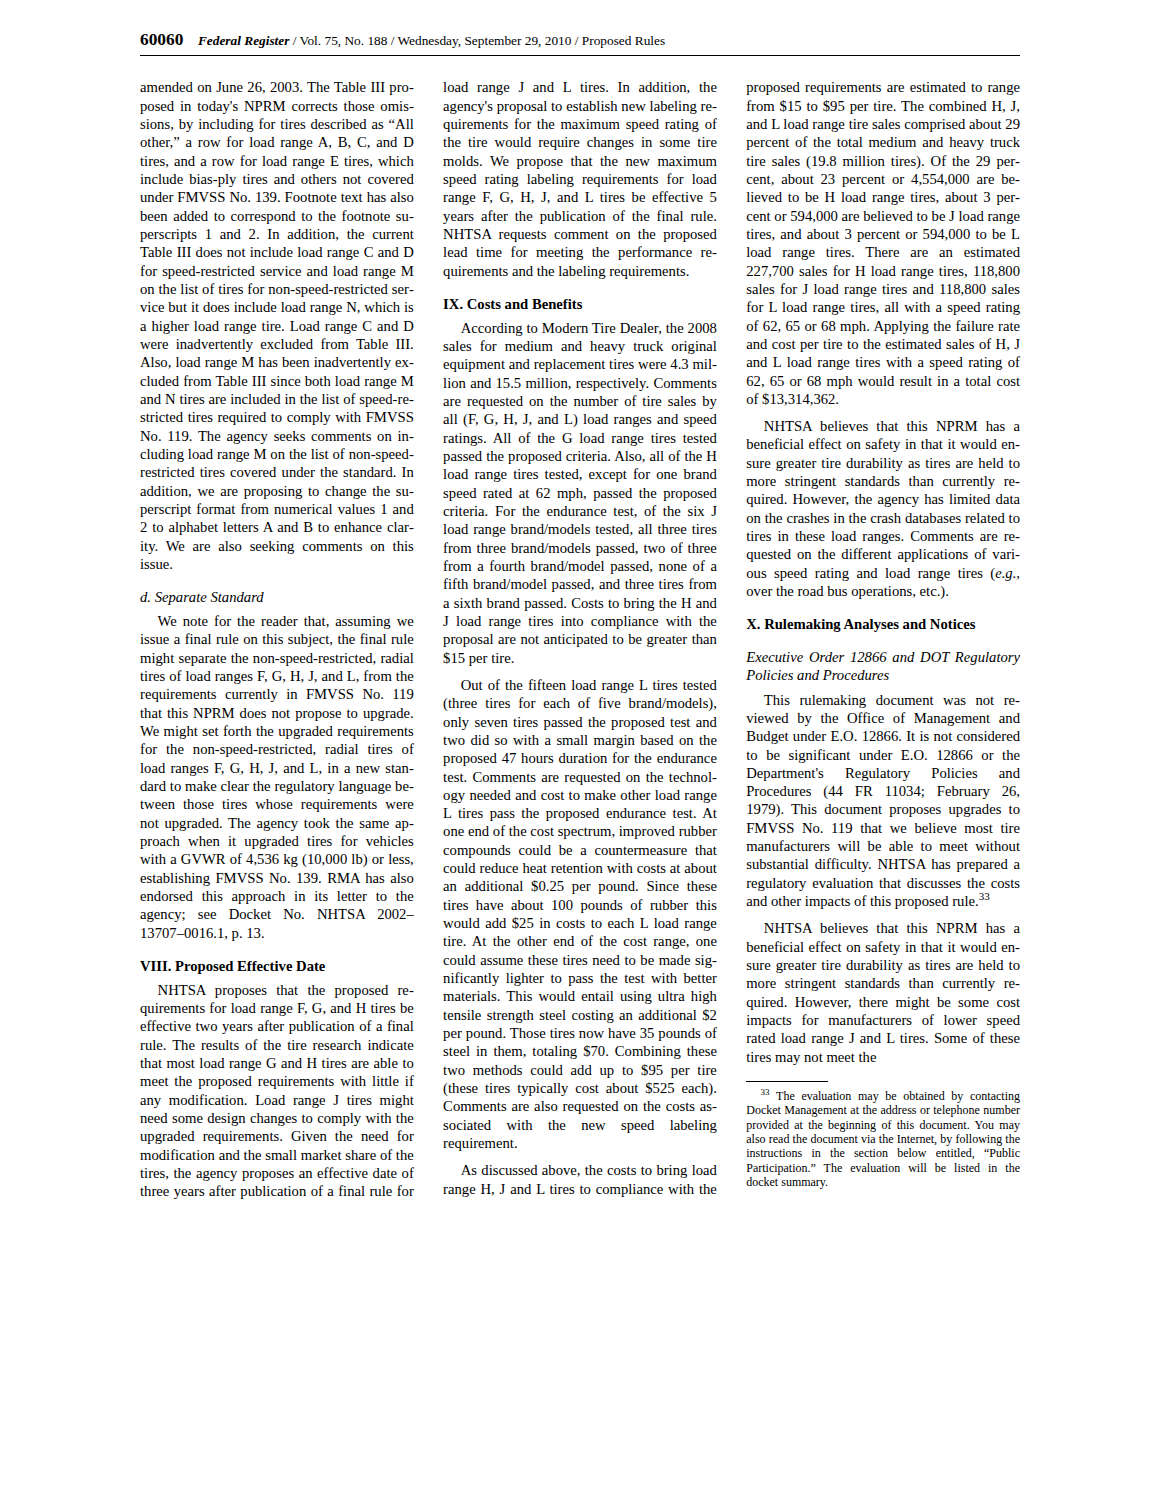60060 Federal Register / Vol. 75, No. 188 / Wednesday, September 29, 2010 / Proposed Rules
amended on June 26, 2003. The Table III proposed in today's NPRM corrects those omissions, by including for tires described as “All other,” a row for load range A, B, C, and D tires, and a row for load range E tires, which include bias-ply tires and others not covered under FMVSS No. 139. Footnote text has also been added to correspond to the footnote superscripts 1 and 2. In addition, the current Table III does not include load range C and D for speed-restricted service and load range M on the list of tires for non-speed-restricted service but it does include load range N, which is a higher load range tire. Load range C and D were inadvertently excluded from Table III. Also, load range M has been inadvertently excluded from Table III since both load range M and N tires are included in the list of speed-restricted tires required to comply with FMVSS No. 119. The agency seeks comments on including load range M on the list of non-speed-restricted tires covered under the standard. In addition, we are proposing to change the superscript format from numerical values 1 and 2 to alphabet letters A and B to enhance clarity. We are also seeking comments on this issue.
d. Separate Standard
We note for the reader that, assuming we issue a final rule on this subject, the final rule might separate the non-speed-restricted, radial tires of load ranges F, G, H, J, and L, from the requirements currently in FMVSS No. 119 that this NPRM does not propose to upgrade. We might set forth the upgraded requirements for the non-speed-restricted, radial tires of load ranges F, G, H, J, and L, in a new standard to make clear the regulatory language between those tires whose requirements were not upgraded. The agency took the same approach when it upgraded tires for vehicles with a GVWR of 4,536 kg (10,000 lb) or less, establishing FMVSS No. 139. RMA has also endorsed this approach in its letter to the agency; see Docket No. NHTSA 2002–13707–0016.1, p. 13.
VIII. Proposed Effective Date
NHTSA proposes that the proposed requirements for load range F, G, and H tires be effective two years after publication of a final rule. The results of the tire research indicate that most load range G and H tires are able to meet the proposed requirements with little if any modification. Load range J tires might need some design changes to comply with the upgraded requirements. Given the need for modification and the small market share of the tires, the agency proposes an effective date of three years after publication of a final rule for load range J and L tires. In addition, the agency's proposal to establish new labeling requirements for the maximum speed rating of the tire would require changes in some tire molds. We propose that the new maximum speed rating labeling requirements for load range F, G, H, J, and L tires be effective 5 years after the publication of the final rule. NHTSA requests comment on the proposed lead time for meeting the performance requirements and the labeling requirements.
IX. Costs and Benefits
According to Modern Tire Dealer, the 2008 sales for medium and heavy truck original equipment and replacement tires were 4.3 million and 15.5 million, respectively. Comments are requested on the number of tire sales by all (F, G, H, J, and L) load ranges and speed ratings. All of the G load range tires tested passed the proposed criteria. Also, all of the H load range tires tested, except for one brand speed rated at 62 mph, passed the proposed criteria. For the endurance test, of the six J load range brand/models tested, all three tires from three brand/models passed, two of three from a fourth brand/model passed, none of a fifth brand/model passed, and three tires from a sixth brand passed. Costs to bring the H and J load range tires into compliance with the proposal are not anticipated to be greater than $15 per tire.
Out of the fifteen load range L tires tested (three tires for each of five brand/models), only seven tires passed the proposed test and two did so with a small margin based on the proposed 47 hours duration for the endurance test. Comments are requested on the technology needed and cost to make other load range L tires pass the proposed endurance test. At one end of the cost spectrum, improved rubber compounds could be a countermeasure that could reduce heat retention with costs at about an additional $0.25 per pound. Since these tires have about 100 pounds of rubber this would add $25 in costs to each L load range tire. At the other end of the cost range, one could assume these tires need to be made significantly lighter to pass the test with better materials. This would entail using ultra high tensile strength steel costing an additional $2 per pound. Those tires now have 35 pounds of steel in them, totaling $70. Combining these two methods could add up to $95 per tire (these tires typically cost about $525 each). Comments are also requested on the costs associated with the new speed labeling requirement.
As discussed above, the costs to bring load range H, J and L tires to compliance with the proposed requirements are estimated to range from $15 to $95 per tire. The combined H, J, and L load range tire sales comprised about 29 percent of the total medium and heavy truck tire sales (19.8 million tires). Of the 29 percent, about 23 percent or 4,554,000 are believed to be H load range tires, about 3 percent or 594,000 are believed to be J load range tires, and about 3 percent or 594,000 to be L load range tires. There are an estimated 227,700 sales for H load range tires, 118,800 sales for J load range tires and 118,800 sales for L load range tires, all with a speed rating of 62, 65 or 68 mph. Applying the failure rate and cost per tire to the estimated sales of H, J and L load range tires with a speed rating of 62, 65 or 68 mph would result in a total cost of $13,314,362.
NHTSA believes that this NPRM has a beneficial effect on safety in that it would ensure greater tire durability as tires are held to more stringent standards than currently required. However, the agency has limited data on the crashes in the crash databases related to tires in these load ranges. Comments are requested on the different applications of various speed rating and load range tires (e.g., over the road bus operations, etc.).
X. Rulemaking Analyses and Notices
Executive Order 12866 and DOT Regulatory Policies and Procedures
This rulemaking document was not reviewed by the Office of Management and Budget under E.O. 12866. It is not considered to be significant under E.O. 12866 or the Department's Regulatory Policies and Procedures (44 FR 11034; February 26, 1979). This document proposes upgrades to FMVSS No. 119 that we believe most tire manufacturers will be able to meet without substantial difficulty. NHTSA has prepared a regulatory evaluation that discusses the costs and other impacts of this proposed rule.33
NHTSA believes that this NPRM has a beneficial effect on safety in that it would ensure greater tire durability as tires are held to more stringent standards than currently required. However, there might be some cost impacts for manufacturers of lower speed rated load range J and L tires. Some of these tires may not meet the
33 The evaluation may be obtained by contacting Docket Management at the address or telephone number provided at the beginning of this document. You may also read the document via the Internet, by following the instructions in the section below entitled, “Public Participation.” The evaluation will be listed in the docket summary.